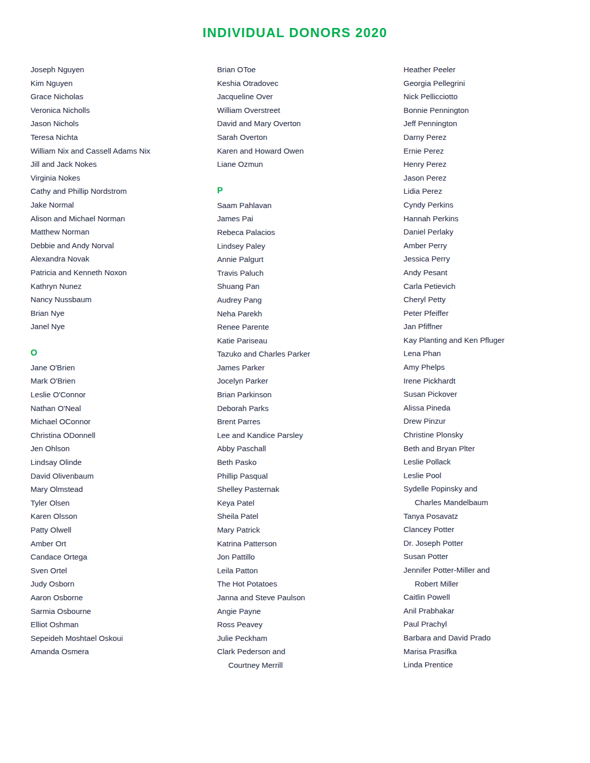INDIVIDUAL DONORS 2020
Joseph Nguyen
Kim Nguyen
Grace Nicholas
Veronica Nicholls
Jason Nichols
Teresa Nichta
William Nix and Cassell Adams Nix
Jill and Jack Nokes
Virginia Nokes
Cathy and Phillip Nordstrom
Jake Normal
Alison and Michael Norman
Matthew Norman
Debbie and Andy Norval
Alexandra Novak
Patricia and Kenneth Noxon
Kathryn Nunez
Nancy Nussbaum
Brian Nye
Janel Nye
O
Jane O'Brien
Mark O'Brien
Leslie O'Connor
Nathan O'Neal
Michael OConnor
Christina ODonnell
Jen Ohlson
Lindsay Olinde
David Olivenbaum
Mary Olmstead
Tyler Olsen
Karen Olsson
Patty Olwell
Amber Ort
Candace Ortega
Sven Ortel
Judy Osborn
Aaron Osborne
Sarmia Osbourne
Elliot Oshman
Sepeideh Moshtael Oskoui
Amanda Osmera
Brian OToe
Keshia Otradovec
Jacqueline Over
William Overstreet
David and Mary Overton
Sarah Overton
Karen and Howard Owen
Liane Ozmun
P
Saam Pahlavan
James Pai
Rebeca Palacios
Lindsey Paley
Annie Palgurt
Travis Paluch
Shuang Pan
Audrey Pang
Neha Parekh
Renee Parente
Katie Pariseau
Tazuko and Charles Parker
James Parker
Jocelyn Parker
Brian Parkinson
Deborah Parks
Brent Parres
Lee and Kandice Parsley
Abby Paschall
Beth Pasko
Phillip Pasqual
Shelley Pasternak
Keya Patel
Sheila Patel
Mary Patrick
Katrina Patterson
Jon Pattillo
Leila Patton
The Hot Potatoes
Janna and Steve Paulson
Angie Payne
Ross Peavey
Julie Peckham
Clark Pederson andCourtney Merrill
Heather Peeler
Georgia Pellegrini
Nick Pellicciotto
Bonnie Pennington
Jeff Pennington
Darny Perez
Ernie Perez
Henry Perez
Jason Perez
Lidia Perez
Cyndy Perkins
Hannah Perkins
Daniel Perlaky
Amber Perry
Jessica Perry
Andy Pesant
Carla Petievich
Cheryl Petty
Peter Pfeiffer
Jan Pfiffner
Kay Planting and Ken Pfluger
Lena Phan
Amy Phelps
Irene Pickhardt
Susan Pickover
Alissa Pineda
Drew Pinzur
Christine Plonsky
Beth and Bryan Plter
Leslie Pollack
Leslie Pool
Sydelle Popinsky andCharles Mandelbaum
Tanya Posavatz
Clancey Potter
Dr. Joseph Potter
Susan Potter
Jennifer Potter-Miller andRobert Miller
Caitlin Powell
Anil Prabhakar
Paul Prachyl
Barbara and David Prado
Marisa Prasifka
Linda Prentice